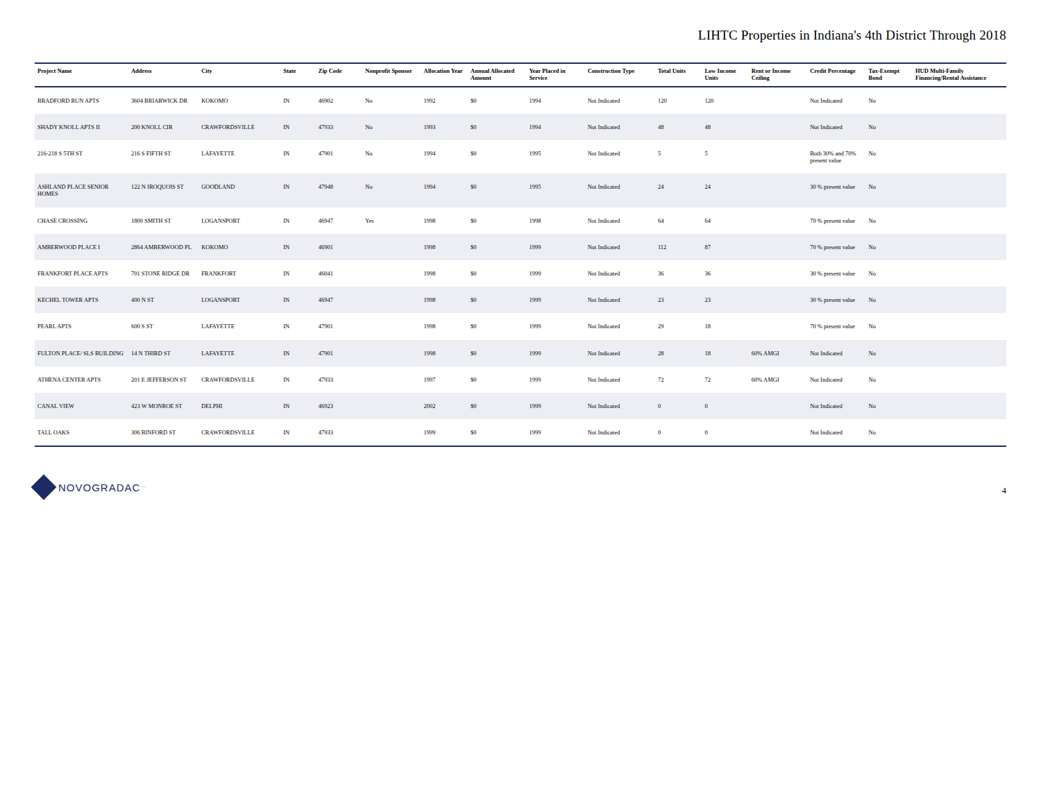LIHTC Properties in Indiana's 4th District Through 2018
| Project Name | Address | City | State | Zip Code | Nonprofit Sponsor | Allocation Year | Annual Allocated Amount | Year Placed in Service | Construction Type | Total Units | Low Income Units | Rent or Income Ceiling | Credit Percentage | Tax-Exempt Bond | HUD Multi-Family Financing/Rental Assistance |
| --- | --- | --- | --- | --- | --- | --- | --- | --- | --- | --- | --- | --- | --- | --- | --- |
| BRADFORD RUN APTS | 3604 BRIARWICK DR | KOKOMO | IN | 46902 | No | 1992 | $0 | 1994 | Not Indicated | 120 | 120 | | Not Indicated | No | |
| SHADY KNOLL APTS II | 200 KNOLL CIR | CRAWFORDSVILLE | IN | 47933 | No | 1993 | $0 | 1994 | Not Indicated | 48 | 48 | | Not Indicated | No | |
| 216-218 S 5TH ST | 216 S FIFTH ST | LAFAYETTE | IN | 47901 | No | 1994 | $0 | 1995 | Not Indicated | 5 | 5 | | Both 30% and 70% present value | No | |
| ASHLAND PLACE SENIOR HOMES | 122 N IROQUOIS ST | GOODLAND | IN | 47948 | No | 1994 | $0 | 1995 | Not Indicated | 24 | 24 | | 30 % present value | No | |
| CHASE CROSSING | 1800 SMITH ST | LOGANSPORT | IN | 46947 | Yes | 1998 | $0 | 1998 | Not Indicated | 64 | 64 | | 70 % present value | No | |
| AMBERWOOD PLACE I | 2864 AMBERWOOD PL | KOKOMO | IN | 46901 | | 1998 | $0 | 1999 | Not Indicated | 112 | 87 | | 70 % present value | No | |
| FRANKFORT PLACE APTS | 701 STONE RIDGE DR | FRANKFORT | IN | 46041 | | 1998 | $0 | 1999 | Not Indicated | 36 | 36 | | 30 % present value | No | |
| KECHEL TOWER APTS | 400 N ST | LOGANSPORT | IN | 46947 | | 1998 | $0 | 1999 | Not Indicated | 23 | 23 | | 30 % present value | No | |
| PEARL APTS | 600 S ST | LAFAYETTE | IN | 47901 | | 1998 | $0 | 1999 | Not Indicated | 29 | 18 | | 70 % present value | No | |
| FULTON PLACE/ SLS BUILDING | 14 N THIRD ST | LAFAYETTE | IN | 47901 | | 1998 | $0 | 1999 | Not Indicated | 28 | 18 | 60% AMGI | Not Indicated | No | |
| ATHENA CENTER APTS | 201 E JEFFERSON ST | CRAWFORDSVILLE | IN | 47933 | | 1997 | $0 | 1999 | Not Indicated | 72 | 72 | 60% AMGI | Not Indicated | No | |
| CANAL VIEW | 423 W MONROE ST | DELPHI | IN | 46923 | | 2002 | $0 | 1999 | Not Indicated | 0 | 0 | | Not Indicated | No | |
| TALL OAKS | 306 BINFORD ST | CRAWFORDSVILLE | IN | 47933 | | 1999 | $0 | 1999 | Not Indicated | 0 | 0 | | Not Indicated | No | |
NOVOGRADAC…
4